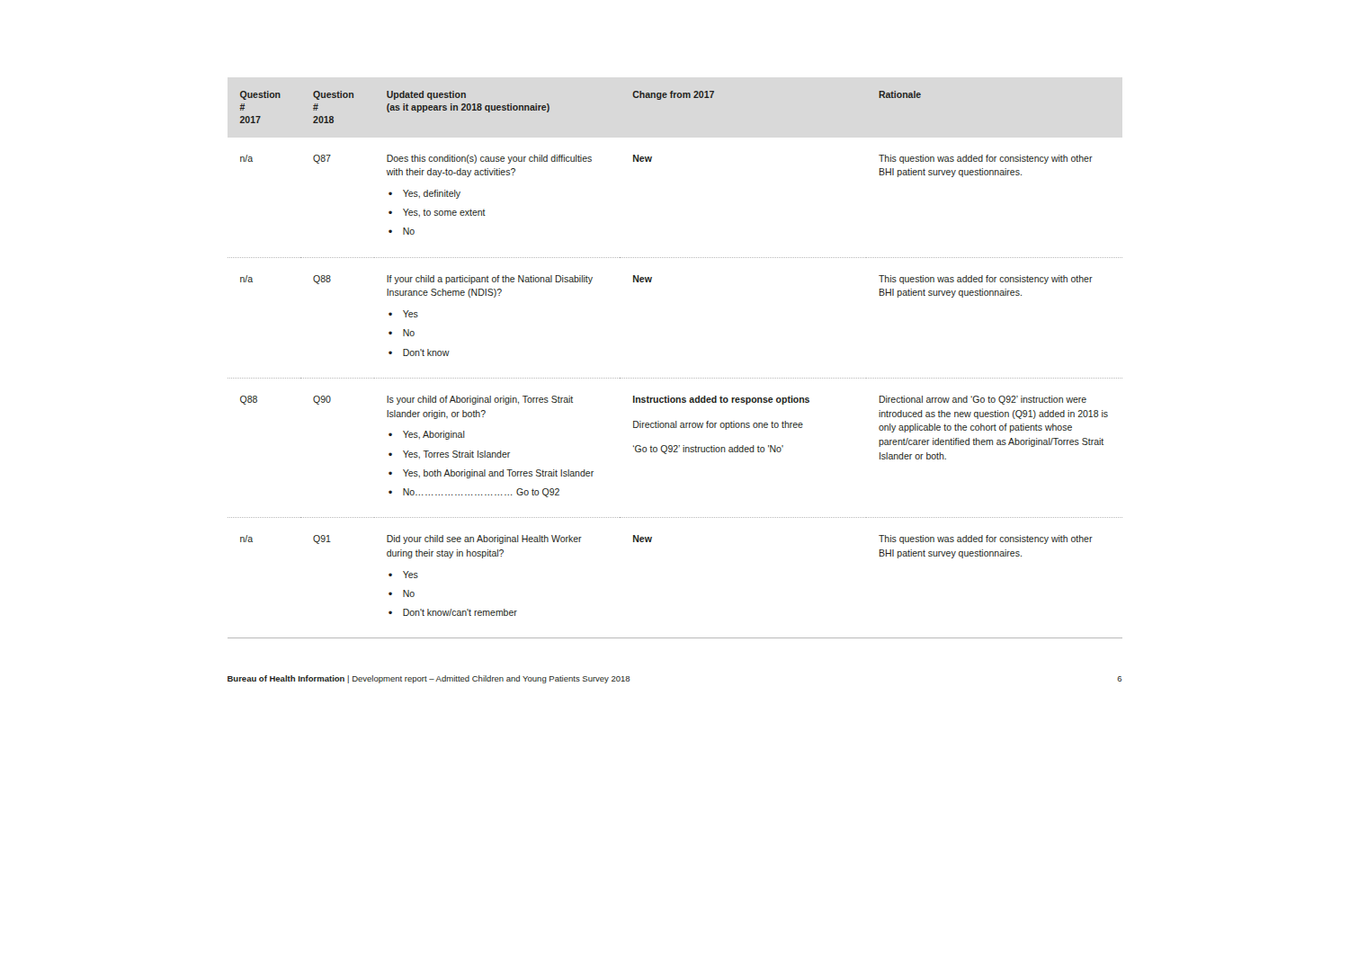| Question # 2017 | Question # 2018 | Updated question (as it appears in 2018 questionnaire) | Change from 2017 | Rationale |
| --- | --- | --- | --- | --- |
| n/a | Q87 | Does this condition(s) cause your child difficulties with their day-to-day activities? Yes, definitely Yes, to some extent No | New | This question was added for consistency with other BHI patient survey questionnaires. |
| n/a | Q88 | If your child a participant of the National Disability Insurance Scheme (NDIS)? Yes No Don't know | New | This question was added for consistency with other BHI patient survey questionnaires. |
| Q88 | Q90 | Is your child of Aboriginal origin, Torres Strait Islander origin, or both? Yes, Aboriginal Yes, Torres Strait Islander Yes, both Aboriginal and Torres Strait Islander No ………………………… Go to Q92 | Instructions added to response options Directional arrow for options one to three ‘Go to Q92’ instruction added to 'No' | Directional arrow and ‘Go to Q92’ instruction were introduced as the new question (Q91) added in 2018 is only applicable to the cohort of patients whose parent/carer identified them as Aboriginal/Torres Strait Islander or both. |
| n/a | Q91 | Did your child see an Aboriginal Health Worker during their stay in hospital? Yes No Don't know/can't remember | New | This question was added for consistency with other BHI patient survey questionnaires. |
Bureau of Health Information | Development report – Admitted Children and Young Patients Survey 2018
6